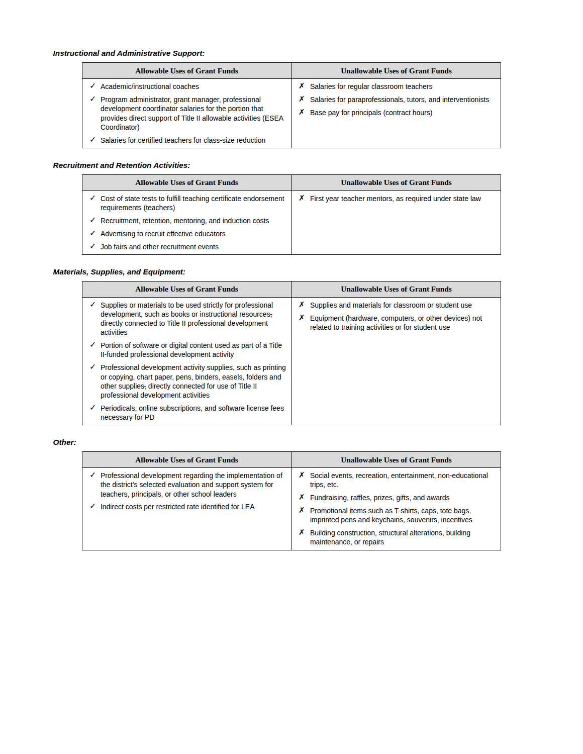Instructional and Administrative Support:
| Allowable Uses of Grant Funds | Unallowable Uses of Grant Funds |
| --- | --- |
| ✓ Academic/instructional coaches ✓ Program administrator, grant manager, professional development coordinator salaries for the portion that provides direct support of Title II allowable activities (ESEA Coordinator) ✓ Salaries for certified teachers for class-size reduction | ✗ Salaries for regular classroom teachers ✗ Salaries for paraprofessionals, tutors, and interventionists ✗ Base pay for principals (contract hours) |
Recruitment and Retention Activities:
| Allowable Uses of Grant Funds | Unallowable Uses of Grant Funds |
| --- | --- |
| ✓ Cost of state tests to fulfill teaching certificate endorsement requirements (teachers) ✓ Recruitment, retention, mentoring, and induction costs ✓ Advertising to recruit effective educators ✓ Job fairs and other recruitment events | ✗ First year teacher mentors, as required under state law |
Materials, Supplies, and Equipment:
| Allowable Uses of Grant Funds | Unallowable Uses of Grant Funds |
| --- | --- |
| ✓ Supplies or materials to be used strictly for professional development, such as books or instructional resources , directly connected to Title II professional development activities ✓ Portion of software or digital content used as part of a Title II-funded professional development activity ✓ Professional development activity supplies, such as printing or copying, chart paper, pens, binders, easels, folders and other supplies , directly connected for use of Title II professional development activities ✓ Periodicals, online subscriptions, and software license fees necessary for PD | ✗ Supplies and materials for classroom or student use ✗ Equipment (hardware, computers, or other devices) not related to training activities or for student use |
Other:
| Allowable Uses of Grant Funds | Unallowable Uses of Grant Funds |
| --- | --- |
| ✓ Professional development regarding the implementation of the district’s selected evaluation and support system for teachers, principals, or other school leaders ✓ Indirect costs per restricted rate identified for LEA | ✗ Social events, recreation, entertainment, non-educational trips, etc. ✗ Fundraising, raffles, prizes, gifts, and awards ✗ Promotional items such as T-shirts, caps, tote bags, imprinted pens and keychains, souvenirs, incentives ✗ Building construction, structural alterations, building maintenance, or repairs |